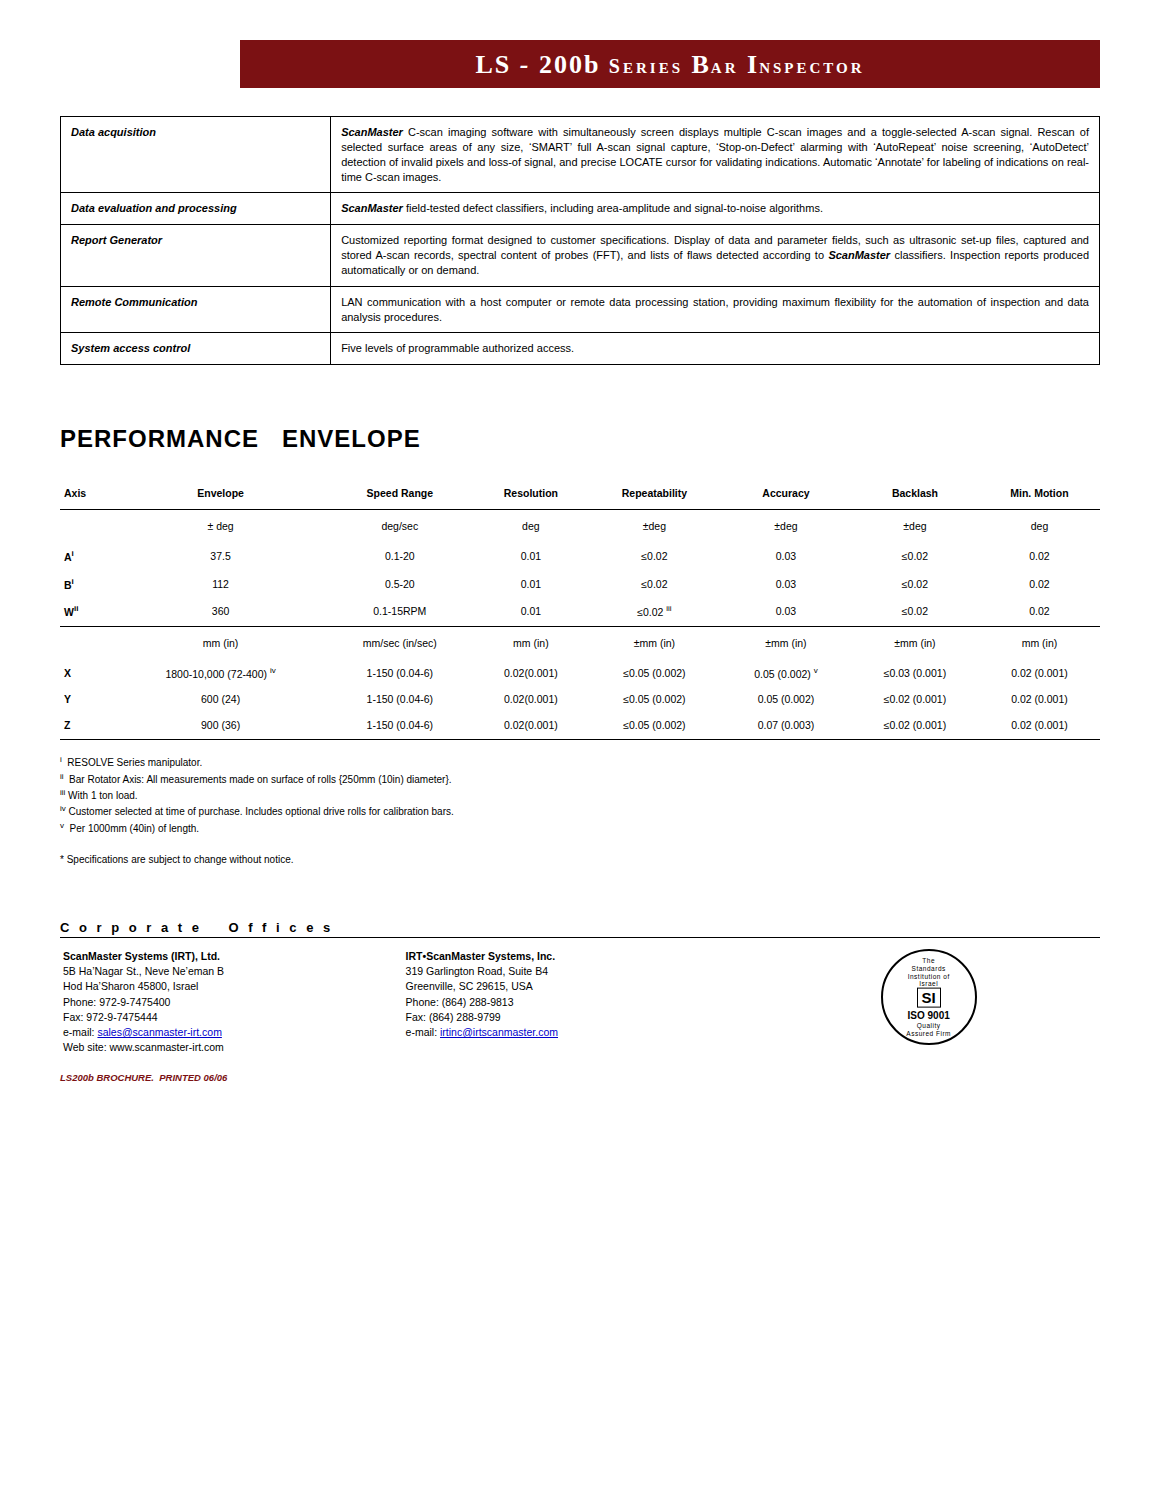LS - 200b SERIES BAR INSPECTOR
| Data acquisition | ScanMaster C-scan imaging software with simultaneously screen displays multiple C-scan images and a toggle-selected A-scan signal. Rescan of selected surface areas of any size, ‘SMART’ full A-scan signal capture, ‘Stop-on-Defect’ alarming with ‘AutoRepeat’ noise screening, ‘AutoDetect’ detection of invalid pixels and loss-of signal, and precise LOCATE cursor for validating indications. Automatic ‘Annotate’ for labeling of indications on real-time C-scan images. |
| Data evaluation and processing | ScanMaster field-tested defect classifiers, including area-amplitude and signal-to-noise algorithms. |
| Report Generator | Customized reporting format designed to customer specifications. Display of data and parameter fields, such as ultrasonic set-up files, captured and stored A-scan records, spectral content of probes (FFT), and lists of flaws detected according to ScanMaster classifiers. Inspection reports produced automatically or on demand. |
| Remote Communication | LAN communication with a host computer or remote data processing station, providing maximum flexibility for the automation of inspection and data analysis procedures. |
| System access control | Five levels of programmable authorized access. |
PERFORMANCE ENVELOPE
| Axis | Envelope | Speed Range | Resolution | Repeatability | Accuracy | Backlash | Min. Motion |
| --- | --- | --- | --- | --- | --- | --- | --- |
| | ± deg | deg/sec | deg | ±deg | ±deg | ±deg | deg |
| A i | 37.5 | 0.1-20 | 0.01 | ≤0.02 | 0.03 | ≤0.02 | 0.02 |
| B i | 112 | 0.5-20 | 0.01 | ≤0.02 | 0.03 | ≤0.02 | 0.02 |
| W ii | 360 | 0.1-15RPM | 0.01 | ≤0.02 iii | 0.03 | ≤0.02 | 0.02 |
| | mm (in) | mm/sec (in/sec) | mm (in) | ±mm (in) | ±mm (in) | ±mm (in) | mm (in) |
| X | 1800-10,000 (72-400) iv | 1-150 (0.04-6) | 0.02(0.001) | ≤0.05 (0.002) | 0.05 (0.002) v | ≤0.03 (0.001) | 0.02 (0.001) |
| Y | 600 (24) | 1-150 (0.04-6) | 0.02(0.001) | ≤0.05 (0.002) | 0.05 (0.002) | ≤0.02 (0.001) | 0.02 (0.001) |
| Z | 900 (36) | 1-150 (0.04-6) | 0.02(0.001) | ≤0.05 (0.002) | 0.07 (0.003) | ≤0.02 (0.001) | 0.02 (0.001) |
i RESOLVE Series manipulator.
ii Bar Rotator Axis: All measurements made on surface of rolls {250mm (10in) diameter}.
iii With 1 ton load.
iv Customer selected at time of purchase. Includes optional drive rolls for calibration bars.
v Per 1000mm (40in) of length.
* Specifications are subject to change without notice.
C o r p o r a t e O f f i c e s
| ScanMaster Systems (IRT), Ltd. 5B Ha’Nagar St., Neve Ne’eman B Hod Ha’Sharon 45800, Israel Phone: 972-9-7475400 Fax: 972-9-7475444 e-mail: sales@scanmaster-irt.com Web site: www.scanmaster-irt.com | IRT•ScanMaster Systems, Inc. 319 Garlington Road, Suite B4 Greenville, SC 29615, USA Phone: (864) 288-9813 Fax: (864) 288-9799 e-mail: irtinc@irtscanmaster.com | The Standards Institution of Israel SI ISO 9001 Quality Assured Firm |
LS200b BROCHURE. PRINTED 06/06